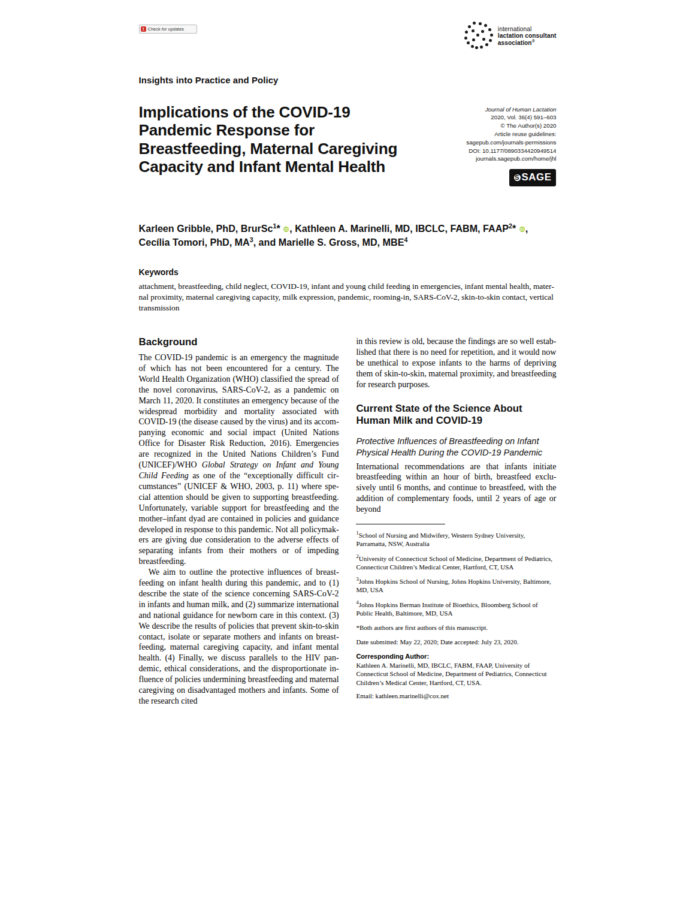! Check for updates
international
lactation consultant
association®
Insights into Practice and Policy
Implications of the COVID-19 Pandemic Response for Breastfeeding, Maternal Caregiving Capacity and Infant Mental Health
Journal of Human Lactation
2020, Vol. 36(4) 591–603
© The Author(s) 2020
Article reuse guidelines:
sagepub.com/journals-permissions
DOI: 10.1177/0890334420949514
journals.sagepub.com/home/jhl
SSAGE
Karleen Gribble, PhD, BrurSc1* , Kathleen A. Marinelli, MD, IBCLC, FABM, FAAP2* ,
Cecília Tomori, PhD, MA3, and Marielle S. Gross, MD, MBE4
Keywords
attachment, breastfeeding, child neglect, COVID-19, infant and young child feeding in emergencies, infant mental health, maternal proximity, maternal caregiving capacity, milk expression, pandemic, rooming-in, SARS-CoV-2, skin-to-skin contact, vertical transmission
Background
The COVID-19 pandemic is an emergency the magnitude of which has not been encountered for a century. The World Health Organization (WHO) classified the spread of the novel coronavirus, SARS-CoV-2, as a pandemic on March 11, 2020. It constitutes an emergency because of the widespread morbidity and mortality associated with COVID-19 (the disease caused by the virus) and its accompanying economic and social impact (United Nations Office for Disaster Risk Reduction, 2016). Emergencies are recognized in the United Nations Children’s Fund (UNICEF)/WHO Global Strategy on Infant and Young Child Feeding as one of the “exceptionally difficult circumstances” (UNICEF & WHO, 2003, p. 11) where special attention should be given to supporting breastfeeding. Unfortunately, variable support for breastfeeding and the mother–infant dyad are contained in policies and guidance developed in response to this pandemic. Not all policymakers are giving due consideration to the adverse effects of separating infants from their mothers or of impeding breastfeeding.
We aim to outline the protective influences of breastfeeding on infant health during this pandemic, and to (1) describe the state of the science concerning SARS-CoV-2 in infants and human milk, and (2) summarize international and national guidance for newborn care in this context. (3) We describe the results of policies that prevent skin-to-skin contact, isolate or separate mothers and infants on breastfeeding, maternal caregiving capacity, and infant mental health. (4) Finally, we discuss parallels to the HIV pandemic, ethical considerations, and the disproportionate influence of policies undermining breastfeeding and maternal caregiving on disadvantaged mothers and infants. Some of the research cited
in this review is old, because the findings are so well established that there is no need for repetition, and it would now be unethical to expose infants to the harms of depriving them of skin-to-skin, maternal proximity, and breastfeeding for research purposes.
Current State of the Science About Human Milk and COVID-19
Protective Influences of Breastfeeding on Infant Physical Health During the COVID-19 Pandemic
International recommendations are that infants initiate breastfeeding within an hour of birth, breastfeed exclusively until 6 months, and continue to breastfeed, with the addition of complementary foods, until 2 years of age or beyond
1School of Nursing and Midwifery, Western Sydney University, Parramatta, NSW, Australia
2University of Connecticut School of Medicine, Department of Pediatrics, Connecticut Children’s Medical Center, Hartford, CT, USA
3Johns Hopkins School of Nursing, Johns Hopkins University, Baltimore, MD, USA
4Johns Hopkins Berman Institute of Bioethics, Bloomberg School of Public Health, Baltimore, MD, USA
*Both authors are first authors of this manuscript.
Date submitted: May 22, 2020; Date accepted: July 23, 2020.
Corresponding Author:
Kathleen A. Marinelli, MD, IBCLC, FABM, FAAP, University of Connecticut School of Medicine, Department of Pediatrics, Connecticut Children’s Medical Center, Hartford, CT, USA.
Email: kathleen.marinelli@cox.net